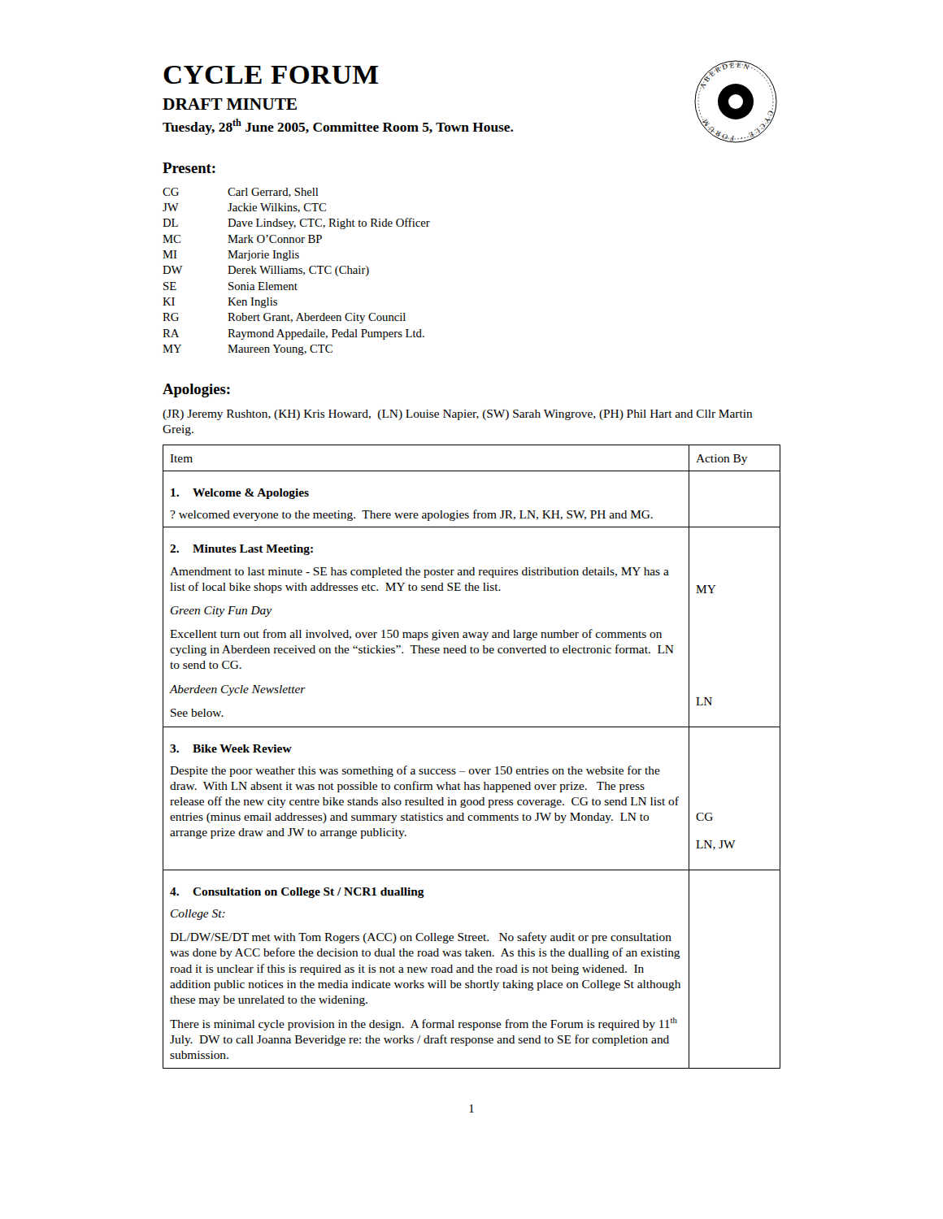ABERDEEN CYCLE · FORUM
CYCLE FORUM
DRAFT MINUTE
Tuesday, 28th June 2005, Committee Room 5, Town House.
Present:
| CG | Carl Gerrard, Shell |
| JW | Jackie Wilkins, CTC |
| DL | Dave Lindsey, CTC, Right to Ride Officer |
| MC | Mark O’Connor BP |
| MI | Marjorie Inglis |
| DW | Derek Williams, CTC (Chair) |
| SE | Sonia Element |
| KI | Ken Inglis |
| RG | Robert Grant, Aberdeen City Council |
| RA | Raymond Appedaile, Pedal Pumpers Ltd. |
| MY | Maureen Young, CTC |
Apologies:
(JR) Jeremy Rushton, (KH) Kris Howard, (LN) Louise Napier, (SW) Sarah Wingrove, (PH) Phil Hart and Cllr Martin Greig.
| Item | Action By |
| --- | --- |
| 1. Welcome & Apologies ? welcomed everyone to the meeting. There were apologies from JR, LN, KH, SW, PH and MG. | |
| 2. Minutes Last Meeting: Amendment to last minute - SE has completed the poster and requires distribution details, MY has a list of local bike shops with addresses etc. MY to send SE the list. Green City Fun Day Excellent turn out from all involved, over 150 maps given away and large number of comments on cycling in Aberdeen received on the “stickies”. These need to be converted to electronic format. LN to send to CG. Aberdeen Cycle Newsletter See below. | MY LN |
| 3. Bike Week Review Despite the poor weather this was something of a success – over 150 entries on the website for the draw. With LN absent it was not possible to confirm what has happened over prize. The press release off the new city centre bike stands also resulted in good press coverage. CG to send LN list of entries (minus email addresses) and summary statistics and comments to JW by Monday. LN to arrange prize draw and JW to arrange publicity. | CG LN, JW |
| 4. Consultation on College St / NCR1 dualling College St: DL/DW/SE/DT met with Tom Rogers (ACC) on College Street. No safety audit or pre consultation was done by ACC before the decision to dual the road was taken. As this is the dualling of an existing road it is unclear if this is required as it is not a new road and the road is not being widened. In addition public notices in the media indicate works will be shortly taking place on College St although these may be unrelated to the widening. There is minimal cycle provision in the design. A formal response from the Forum is required by 11 th July. DW to call Joanna Beveridge re: the works / draft response and send to SE for completion and submission. | |
1